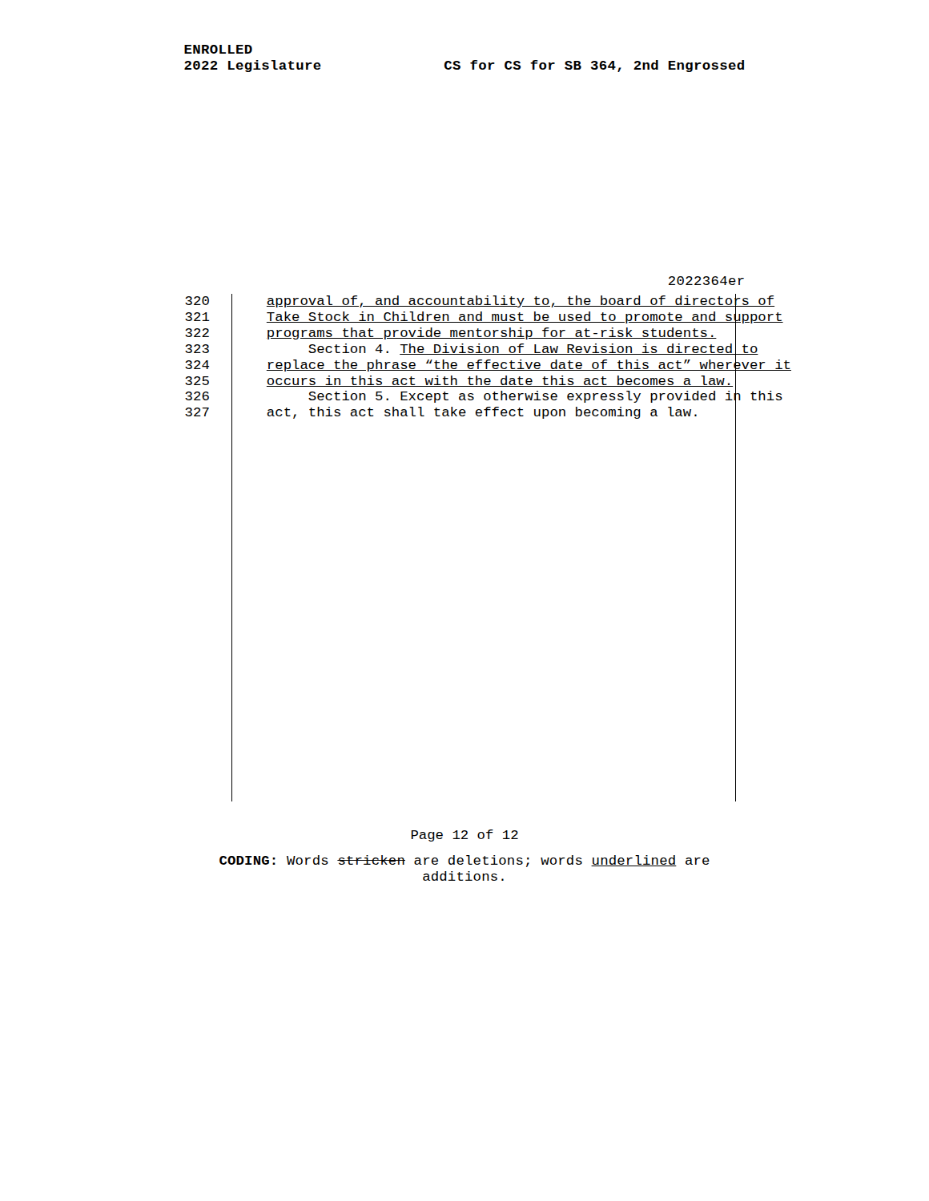ENROLLED 2022 Legislature
CS for CS for SB 364, 2nd Engrossed
2022364er
| 320 | approval of, and accountability to, the board of directors of |
| 321 | Take Stock in Children and must be used to promote and support |
| 322 | programs that provide mentorship for at-risk students. |
| 323 | Section 4. The Division of Law Revision is directed to |
| 324 | replace the phrase “the effective date of this act” wherever it |
| 325 | occurs in this act with the date this act becomes a law. |
| 326 | Section 5. Except as otherwise expressly provided in this |
| 327 | act, this act shall take effect upon becoming a law. |
Page 12 of 12
CODING: Words stricken are deletions; words underlined are additions.